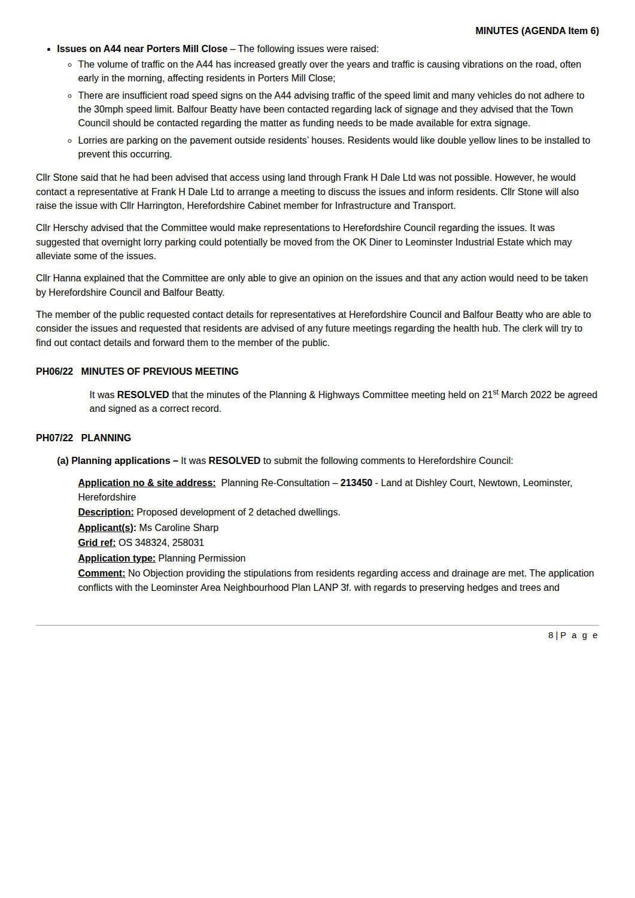MINUTES (AGENDA Item 6)
Issues on A44 near Porters Mill Close – The following issues were raised:
The volume of traffic on the A44 has increased greatly over the years and traffic is causing vibrations on the road, often early in the morning, affecting residents in Porters Mill Close;
There are insufficient road speed signs on the A44 advising traffic of the speed limit and many vehicles do not adhere to the 30mph speed limit. Balfour Beatty have been contacted regarding lack of signage and they advised that the Town Council should be contacted regarding the matter as funding needs to be made available for extra signage.
Lorries are parking on the pavement outside residents’ houses. Residents would like double yellow lines to be installed to prevent this occurring.
Cllr Stone said that he had been advised that access using land through Frank H Dale Ltd was not possible. However, he would contact a representative at Frank H Dale Ltd to arrange a meeting to discuss the issues and inform residents. Cllr Stone will also raise the issue with Cllr Harrington, Herefordshire Cabinet member for Infrastructure and Transport.
Cllr Herschy advised that the Committee would make representations to Herefordshire Council regarding the issues. It was suggested that overnight lorry parking could potentially be moved from the OK Diner to Leominster Industrial Estate which may alleviate some of the issues.
Cllr Hanna explained that the Committee are only able to give an opinion on the issues and that any action would need to be taken by Herefordshire Council and Balfour Beatty.
The member of the public requested contact details for representatives at Herefordshire Council and Balfour Beatty who are able to consider the issues and requested that residents are advised of any future meetings regarding the health hub. The clerk will try to find out contact details and forward them to the member of the public.
PH06/22 MINUTES OF PREVIOUS MEETING
It was RESOLVED that the minutes of the Planning & Highways Committee meeting held on 21st March 2022 be agreed and signed as a correct record.
PH07/22 PLANNING
(a) Planning applications – It was RESOLVED to submit the following comments to Herefordshire Council:
Application no & site address: Planning Re-Consultation – 213450 - Land at Dishley Court, Newtown, Leominster, Herefordshire
Description: Proposed development of 2 detached dwellings.
Applicant(s): Ms Caroline Sharp
Grid ref: OS 348324, 258031
Application type: Planning Permission
Comment: No Objection providing the stipulations from residents regarding access and drainage are met. The application conflicts with the Leominster Area Neighbourhood Plan LANP 3f. with regards to preserving hedges and trees and
8 | P a g e